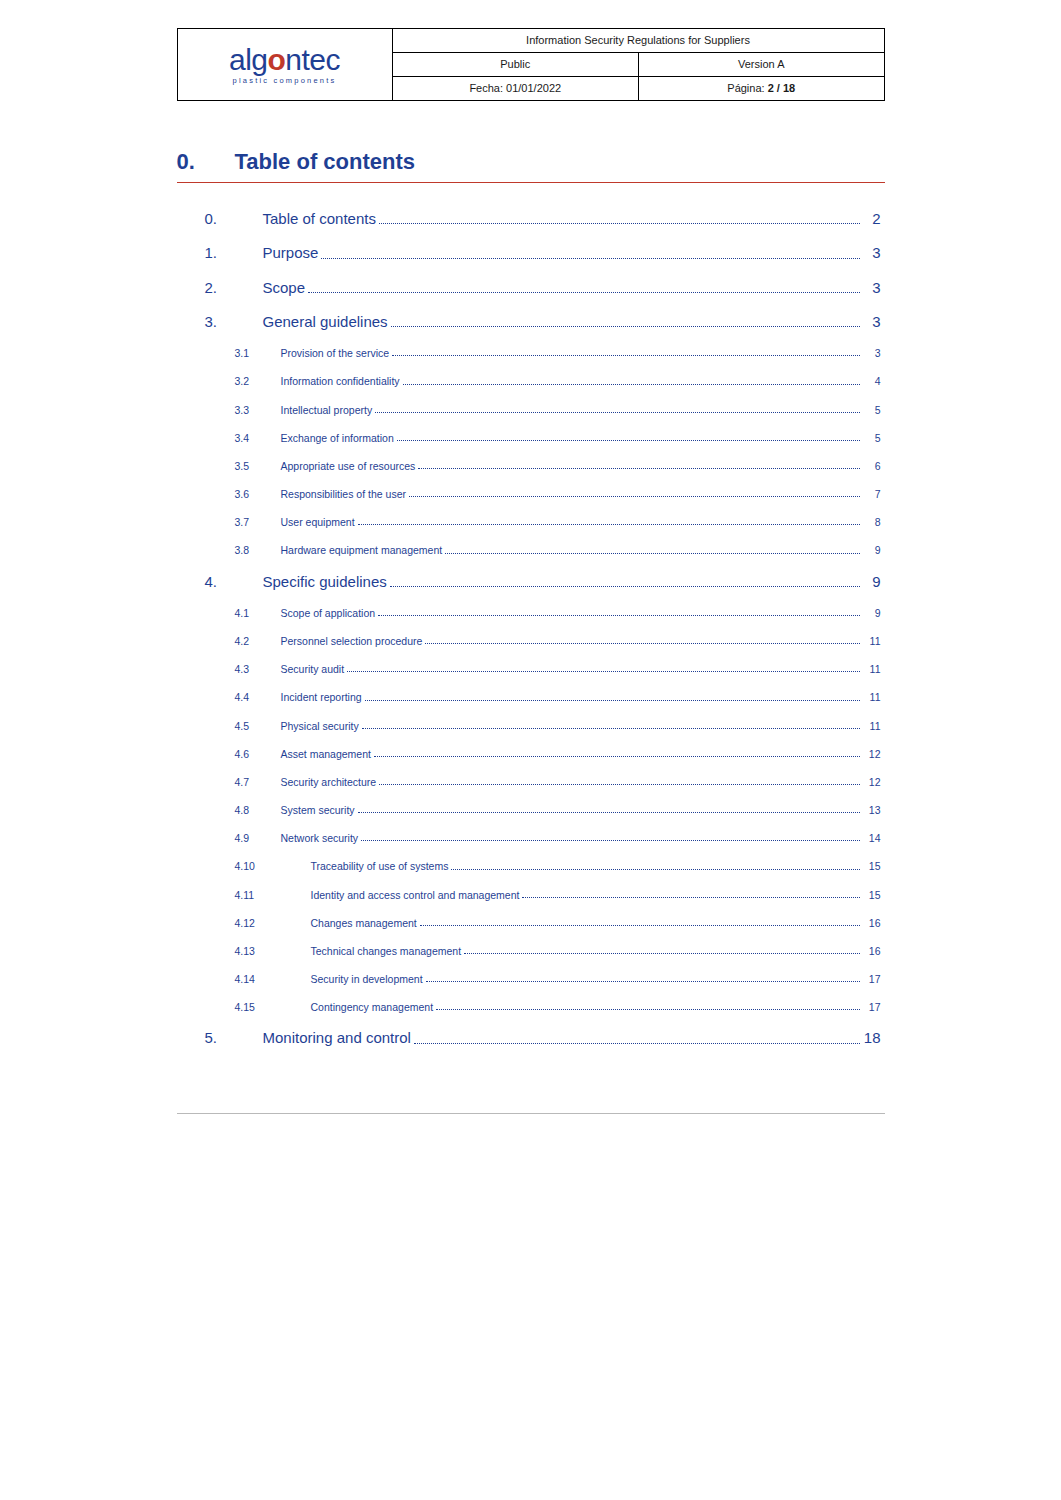algontec
plastic components
Information Security Regulations for Suppliers
Public
Version A
Fecha: 01/01/2022
Página: 2 / 18
0. Table of contents
0. Table of contents 2
1. Purpose 3
2. Scope 3
3. General guidelines 3
3.1 Provision of the service 3
3.2 Information confidentiality 4
3.3 Intellectual property 5
3.4 Exchange of information 5
3.5 Appropriate use of resources 6
3.6 Responsibilities of the user 7
3.7 User equipment 8
3.8 Hardware equipment management 9
4. Specific guidelines 9
4.1 Scope of application 9
4.2 Personnel selection procedure 11
4.3 Security audit 11
4.4 Incident reporting 11
4.5 Physical security 11
4.6 Asset management 12
4.7 Security architecture 12
4.8 System security 13
4.9 Network security 14
4.10 Traceability of use of systems 15
4.11 Identity and access control and management 15
4.12 Changes management 16
4.13 Technical changes management 16
4.14 Security in development 17
4.15 Contingency management 17
5. Monitoring and control 18